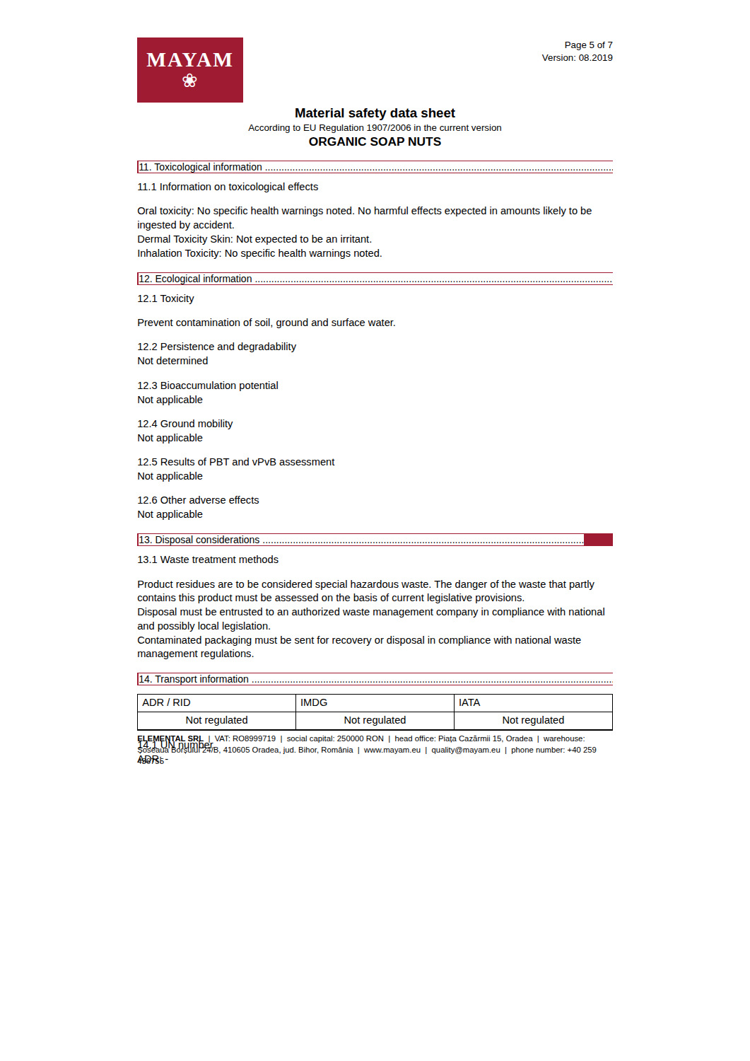MAYAM
❀
Page 5 of 7
Version: 08.2019
Material safety data sheet
According to EU Regulation 1907/2006 in the current version
ORGANIC SOAP NUTS
11. Toxicological information...................................................................................................................................
11.1 Information on toxicological effects
Oral toxicity: No specific health warnings noted. No harmful effects expected in amounts likely to be ingested by accident.
Dermal Toxicity Skin: Not expected to be an irritant.
Inhalation Toxicity: No specific health warnings noted.
12. Ecological information.......................................................................................................................................
12.1 Toxicity
Prevent contamination of soil, ground and surface water.
12.2 Persistence and degradability
Not determined
12.3 Bioaccumulation potential
Not applicable
12.4 Ground mobility
Not applicable
12.5 Results of PBT and vPvB assessment
Not applicable
12.6 Other adverse effects
Not applicable
13. Disposal considerations.....................................................................................................................
13.1 Waste treatment methods
Product residues are to be considered special hazardous waste. The danger of the waste that partly contains this product must be assessed on the basis of current legislative provisions.
Disposal must be entrusted to an authorized waste management company in compliance with national and possibly local legislation.
Contaminated packaging must be sent for recovery or disposal in compliance with national waste management regulations.
14. Transport information.........................................................................................................................................
| ADR / RID | IMDG | IATA |
| Not regulated | Not regulated | Not regulated |
14.1 UN number
ADR: -
ELEMENTAL SRL | VAT: RO8999719 | social capital: 250000 RON | head office: Piața Cazărmii 15, Oradea | warehouse: Șoseaua Borșului 24/B, 410605 Oradea, jud. Bihor, România | www.mayam.eu | quality@mayam.eu | phone number: +40 259 436755